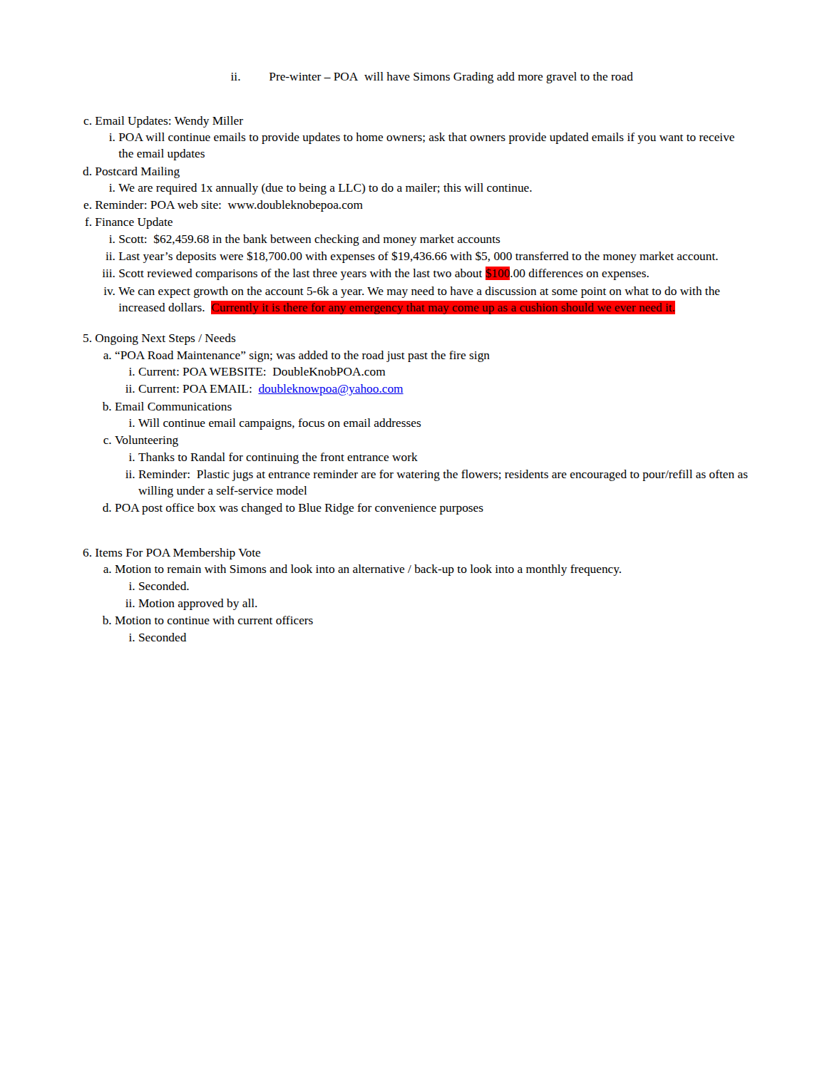ii. Pre-winter – POA will have Simons Grading add more gravel to the road
Email Updates: Wendy Miller
POA will continue emails to provide updates to home owners; ask that owners provide updated emails if you want to receive the email updates
Postcard Mailing
We are required 1x annually (due to being a LLC) to do a mailer; this will continue.
Reminder: POA web site: www.doubleknobepoa.com
Finance Update
Scott: $62,459.68 in the bank between checking and money market accounts
Last year’s deposits were $18,700.00 with expenses of $19,436.66 with $5, 000 transferred to the money market account.
Scott reviewed comparisons of the last three years with the last two about $100.00 differences on expenses.
We can expect growth on the account 5-6k a year. We may need to have a discussion at some point on what to do with the increased dollars. Currently it is there for any emergency that may come up as a cushion should we ever need it.
Ongoing Next Steps / Needs
“POA Road Maintenance” sign; was added to the road just past the fire sign
Current: POA WEBSITE: DoubleKnobPOA.com
Current: POA EMAIL: doubleknowpoa@yahoo.com
Email Communications
Will continue email campaigns, focus on email addresses
Volunteering
Thanks to Randal for continuing the front entrance work
Reminder: Plastic jugs at entrance reminder are for watering the flowers; residents are encouraged to pour/refill as often as willing under a self-service model
POA post office box was changed to Blue Ridge for convenience purposes
Items For POA Membership Vote
Motion to remain with Simons and look into an alternative / back-up to look into a monthly frequency.
Seconded.
Motion approved by all.
Motion to continue with current officers
Seconded